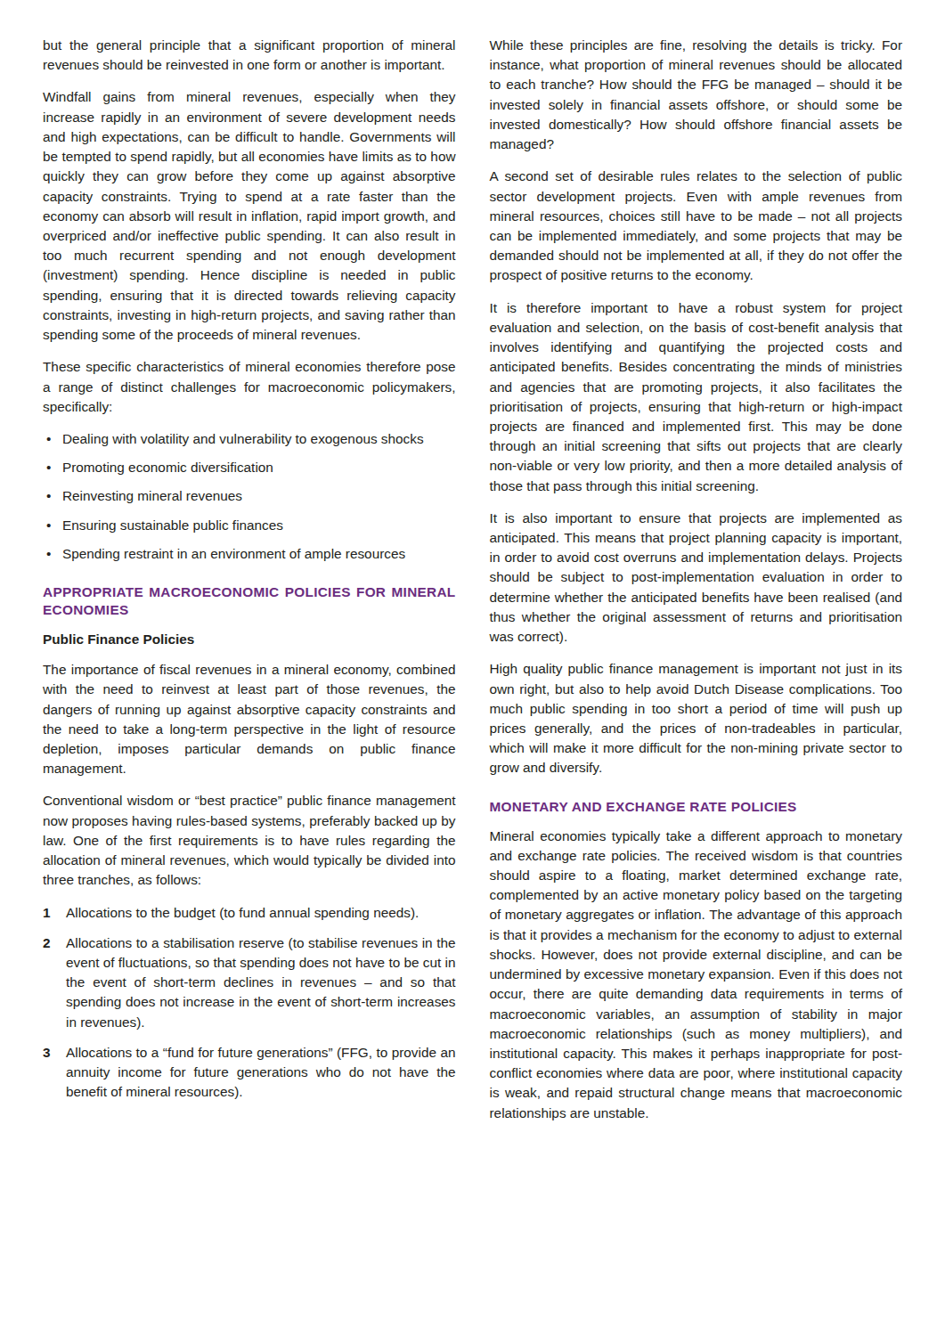but the general principle that a significant proportion of mineral revenues should be reinvested in one form or another is important.
Windfall gains from mineral revenues, especially when they increase rapidly in an environment of severe development needs and high expectations, can be difficult to handle. Governments will be tempted to spend rapidly, but all economies have limits as to how quickly they can grow before they come up against absorptive capacity constraints. Trying to spend at a rate faster than the economy can absorb will result in inflation, rapid import growth, and overpriced and/or ineffective public spending. It can also result in too much recurrent spending and not enough development (investment) spending. Hence discipline is needed in public spending, ensuring that it is directed towards relieving capacity constraints, investing in high-return projects, and saving rather than spending some of the proceeds of mineral revenues.
These specific characteristics of mineral economies therefore pose a range of distinct challenges for macroeconomic policymakers, specifically:
Dealing with volatility and vulnerability to exogenous shocks
Promoting economic diversification
Reinvesting mineral revenues
Ensuring sustainable public finances
Spending restraint in an environment of ample resources
Appropriate Macroeconomic Policies for Mineral Economies
Public Finance Policies
The importance of fiscal revenues in a mineral economy, combined with the need to reinvest at least part of those revenues, the dangers of running up against absorptive capacity constraints and the need to take a long-term perspective in the light of resource depletion, imposes particular demands on public finance management.
Conventional wisdom or “best practice” public finance management now proposes having rules-based systems, preferably backed up by law. One of the first requirements is to have rules regarding the allocation of mineral revenues, which would typically be divided into three tranches, as follows:
Allocations to the budget (to fund annual spending needs).
Allocations to a stabilisation reserve (to stabilise revenues in the event of fluctuations, so that spending does not have to be cut in the event of short-term declines in revenues – and so that spending does not increase in the event of short-term increases in revenues).
Allocations to a “fund for future generations” (FFG, to provide an annuity income for future generations who do not have the benefit of mineral resources).
While these principles are fine, resolving the details is tricky. For instance, what proportion of mineral revenues should be allocated to each tranche? How should the FFG be managed – should it be invested solely in financial assets offshore, or should some be invested domestically? How should offshore financial assets be managed?
A second set of desirable rules relates to the selection of public sector development projects. Even with ample revenues from mineral resources, choices still have to be made – not all projects can be implemented immediately, and some projects that may be demanded should not be implemented at all, if they do not offer the prospect of positive returns to the economy.
It is therefore important to have a robust system for project evaluation and selection, on the basis of cost-benefit analysis that involves identifying and quantifying the projected costs and anticipated benefits. Besides concentrating the minds of ministries and agencies that are promoting projects, it also facilitates the prioritisation of projects, ensuring that high-return or high-impact projects are financed and implemented first. This may be done through an initial screening that sifts out projects that are clearly non-viable or very low priority, and then a more detailed analysis of those that pass through this initial screening.
It is also important to ensure that projects are implemented as anticipated. This means that project planning capacity is important, in order to avoid cost overruns and implementation delays. Projects should be subject to post-implementation evaluation in order to determine whether the anticipated benefits have been realised (and thus whether the original assessment of returns and prioritisation was correct).
High quality public finance management is important not just in its own right, but also to help avoid Dutch Disease complications. Too much public spending in too short a period of time will push up prices generally, and the prices of non-tradeables in particular, which will make it more difficult for the non-mining private sector to grow and diversify.
Monetary and Exchange Rate Policies
Mineral economies typically take a different approach to monetary and exchange rate policies. The received wisdom is that countries should aspire to a floating, market determined exchange rate, complemented by an active monetary policy based on the targeting of monetary aggregates or inflation. The advantage of this approach is that it provides a mechanism for the economy to adjust to external shocks. However, does not provide external discipline, and can be undermined by excessive monetary expansion. Even if this does not occur, there are quite demanding data requirements in terms of macroeconomic variables, an assumption of stability in major macroeconomic relationships (such as money multipliers), and institutional capacity. This makes it perhaps inappropriate for post-conflict economies where data are poor, where institutional capacity is weak, and repaid structural change means that macroeconomic relationships are unstable.